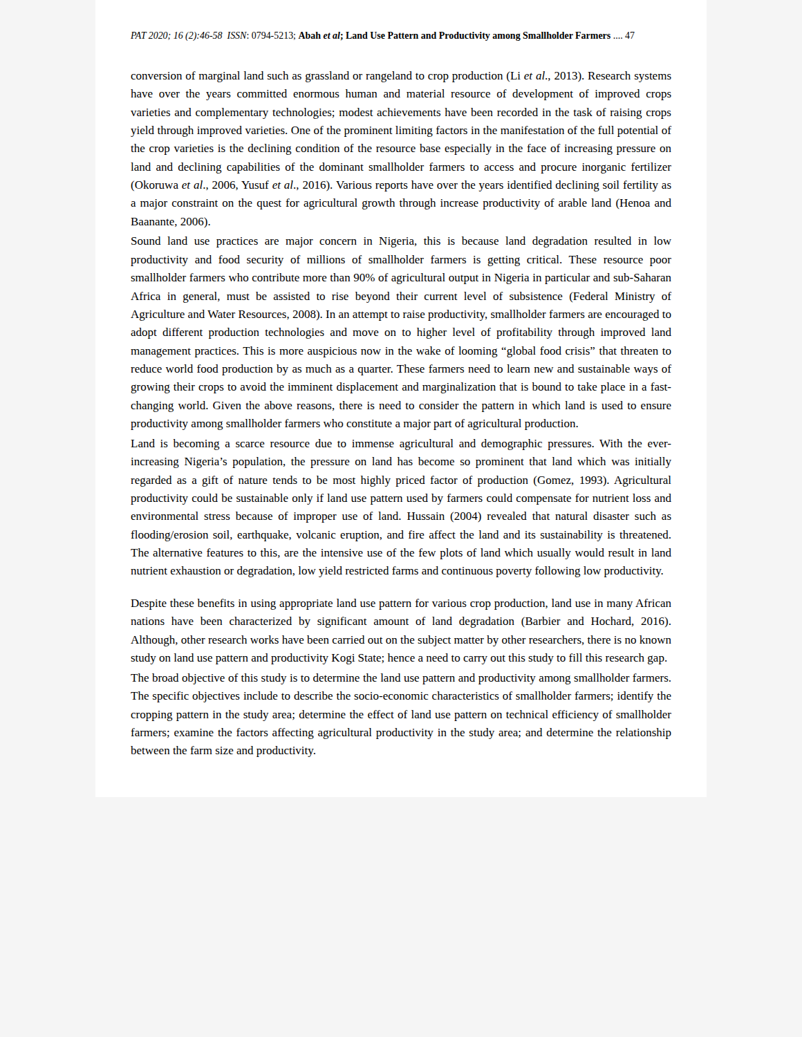PAT 2020; 16 (2):46-58 ISSN: 0794-5213; Abah et al; Land Use Pattern and Productivity among Smallholder Farmers .... 47
conversion of marginal land such as grassland or rangeland to crop production (Li et al., 2013). Research systems have over the years committed enormous human and material resource of development of improved crops varieties and complementary technologies; modest achievements have been recorded in the task of raising crops yield through improved varieties. One of the prominent limiting factors in the manifestation of the full potential of the crop varieties is the declining condition of the resource base especially in the face of increasing pressure on land and declining capabilities of the dominant smallholder farmers to access and procure inorganic fertilizer (Okoruwa et al., 2006, Yusuf et al., 2016). Various reports have over the years identified declining soil fertility as a major constraint on the quest for agricultural growth through increase productivity of arable land (Henoa and Baanante, 2006).
Sound land use practices are major concern in Nigeria, this is because land degradation resulted in low productivity and food security of millions of smallholder farmers is getting critical. These resource poor smallholder farmers who contribute more than 90% of agricultural output in Nigeria in particular and sub-Saharan Africa in general, must be assisted to rise beyond their current level of subsistence (Federal Ministry of Agriculture and Water Resources, 2008). In an attempt to raise productivity, smallholder farmers are encouraged to adopt different production technologies and move on to higher level of profitability through improved land management practices. This is more auspicious now in the wake of looming “global food crisis” that threaten to reduce world food production by as much as a quarter. These farmers need to learn new and sustainable ways of growing their crops to avoid the imminent displacement and marginalization that is bound to take place in a fast-changing world. Given the above reasons, there is need to consider the pattern in which land is used to ensure productivity among smallholder farmers who constitute a major part of agricultural production.
Land is becoming a scarce resource due to immense agricultural and demographic pressures. With the ever-increasing Nigeria’s population, the pressure on land has become so prominent that land which was initially regarded as a gift of nature tends to be most highly priced factor of production (Gomez, 1993). Agricultural productivity could be sustainable only if land use pattern used by farmers could compensate for nutrient loss and environmental stress because of improper use of land. Hussain (2004) revealed that natural disaster such as flooding/erosion soil, earthquake, volcanic eruption, and fire affect the land and its sustainability is threatened. The alternative features to this, are the intensive use of the few plots of land which usually would result in land nutrient exhaustion or degradation, low yield restricted farms and continuous poverty following low productivity.
Despite these benefits in using appropriate land use pattern for various crop production, land use in many African nations have been characterized by significant amount of land degradation (Barbier and Hochard, 2016). Although, other research works have been carried out on the subject matter by other researchers, there is no known study on land use pattern and productivity Kogi State; hence a need to carry out this study to fill this research gap.
The broad objective of this study is to determine the land use pattern and productivity among smallholder farmers. The specific objectives include to describe the socio-economic characteristics of smallholder farmers; identify the cropping pattern in the study area; determine the effect of land use pattern on technical efficiency of smallholder farmers; examine the factors affecting agricultural productivity in the study area; and determine the relationship between the farm size and productivity.